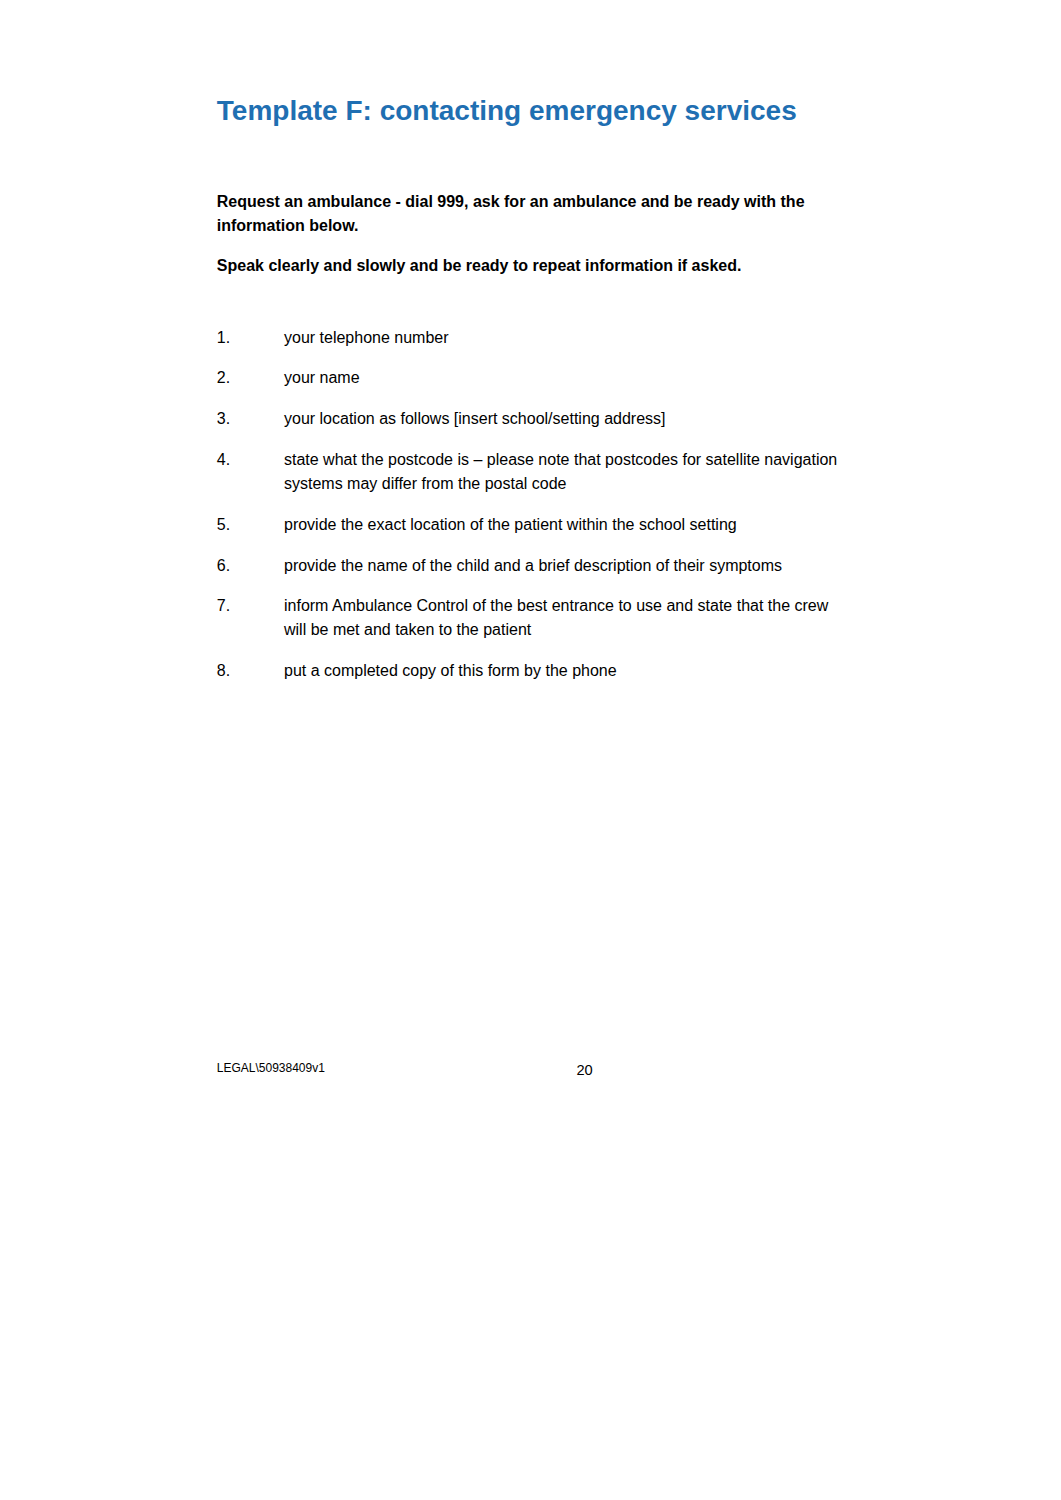Template F: contacting emergency services
Request an ambulance - dial 999, ask for an ambulance and be ready with the information below.
Speak clearly and slowly and be ready to repeat information if asked.
your telephone number
your name
your location as follows [insert school/setting address]
state what the postcode is – please note that postcodes for satellite navigation systems may differ from the postal code
provide the exact location of the patient within the school setting
provide the name of the child and a brief description of their symptoms
inform Ambulance Control of the best entrance to use and state that the crew will be met and taken to the patient
put a completed copy of this form by the phone
LEGAL\50938409v1
20